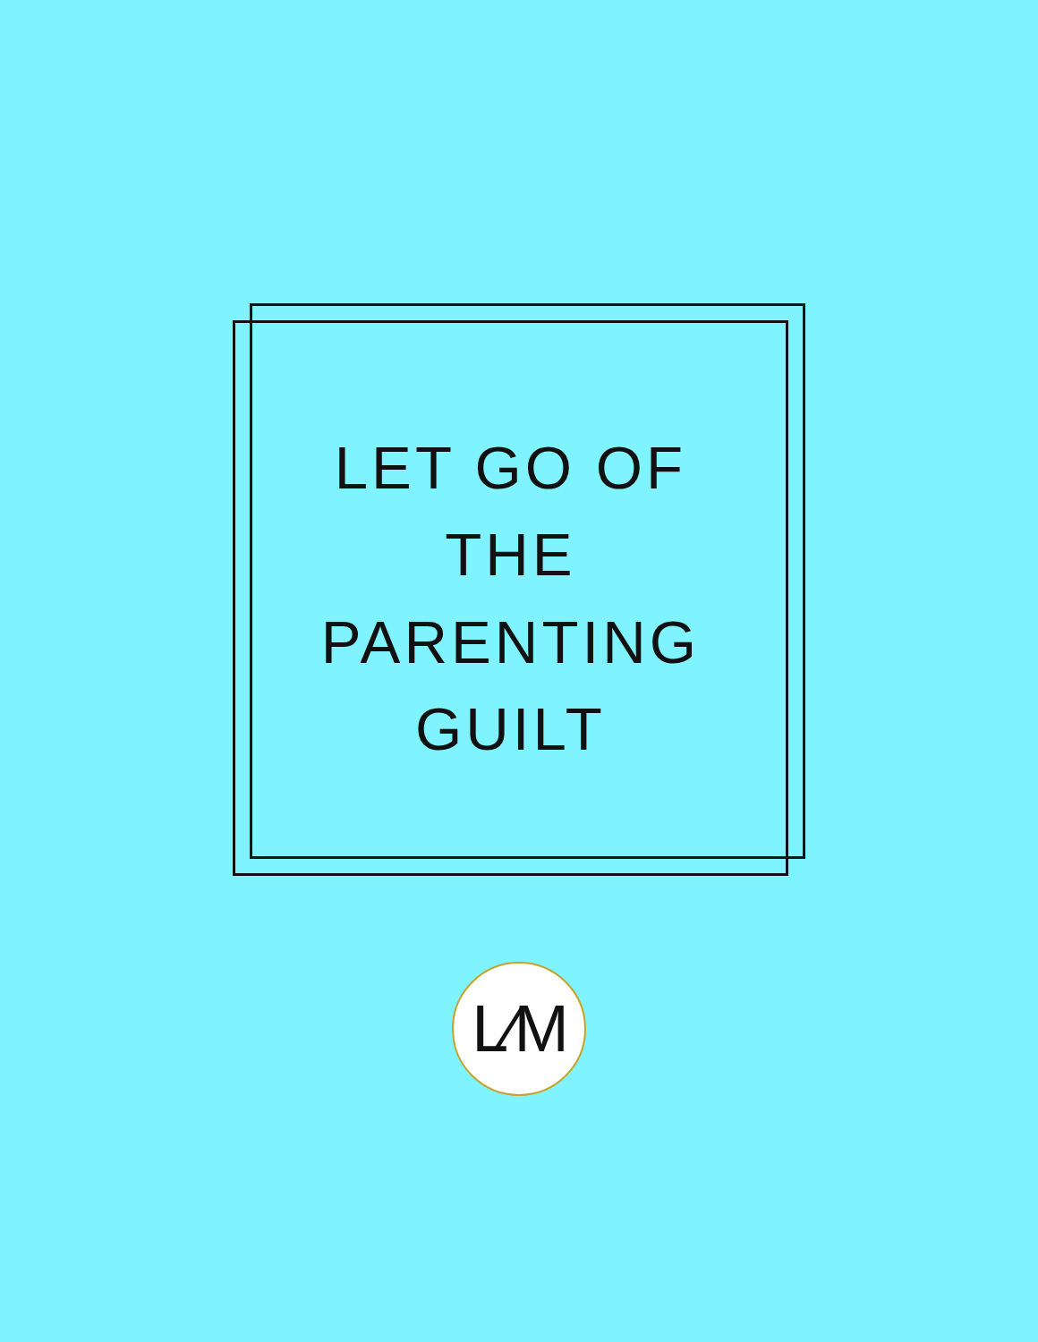Let go of the parenting guilt
L∕M